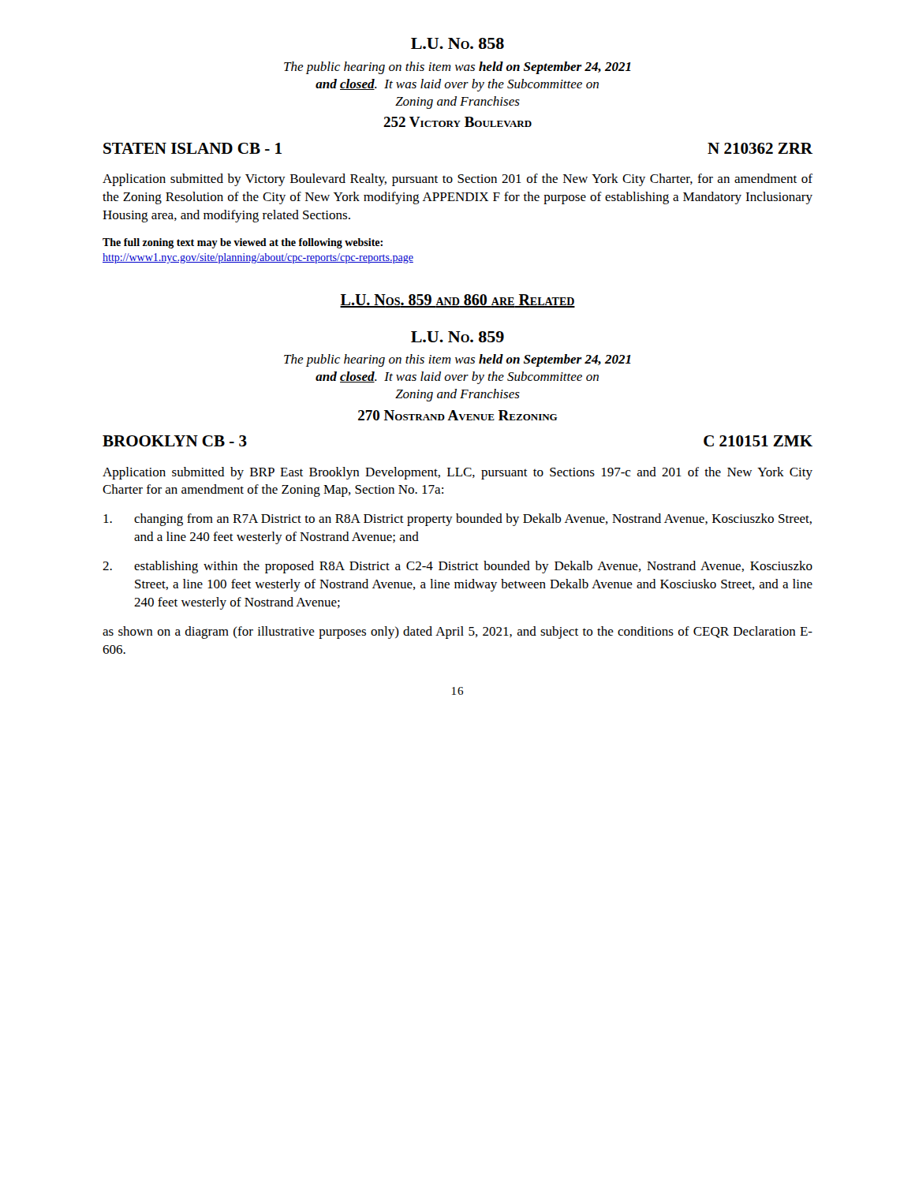L.U. No. 858
The public hearing on this item was held on September 24, 2021
and closed. It was laid over by the Subcommittee on
Zoning and Franchises
252 Victory Boulevard
STATEN ISLAND CB - 1 N 210362 ZRR
Application submitted by Victory Boulevard Realty, pursuant to Section 201 of the New York City Charter, for an amendment of the Zoning Resolution of the City of New York modifying APPENDIX F for the purpose of establishing a Mandatory Inclusionary Housing area, and modifying related Sections.
The full zoning text may be viewed at the following website:
http://www1.nyc.gov/site/planning/about/cpc-reports/cpc-reports.page
L.U. Nos. 859 and 860 are Related
L.U. No. 859
The public hearing on this item was held on September 24, 2021
and closed. It was laid over by the Subcommittee on
Zoning and Franchises
270 Nostrand Avenue Rezoning
BROOKLYN CB - 3 C 210151 ZMK
Application submitted by BRP East Brooklyn Development, LLC, pursuant to Sections 197-c and 201 of the New York City Charter for an amendment of the Zoning Map, Section No. 17a:
1. changing from an R7A District to an R8A District property bounded by Dekalb Avenue, Nostrand Avenue, Kosciuszko Street, and a line 240 feet westerly of Nostrand Avenue; and
2. establishing within the proposed R8A District a C2-4 District bounded by Dekalb Avenue, Nostrand Avenue, Kosciuszko Street, a line 100 feet westerly of Nostrand Avenue, a line midway between Dekalb Avenue and Kosciusko Street, and a line 240 feet westerly of Nostrand Avenue;
as shown on a diagram (for illustrative purposes only) dated April 5, 2021, and subject to the conditions of CEQR Declaration E-606.
16